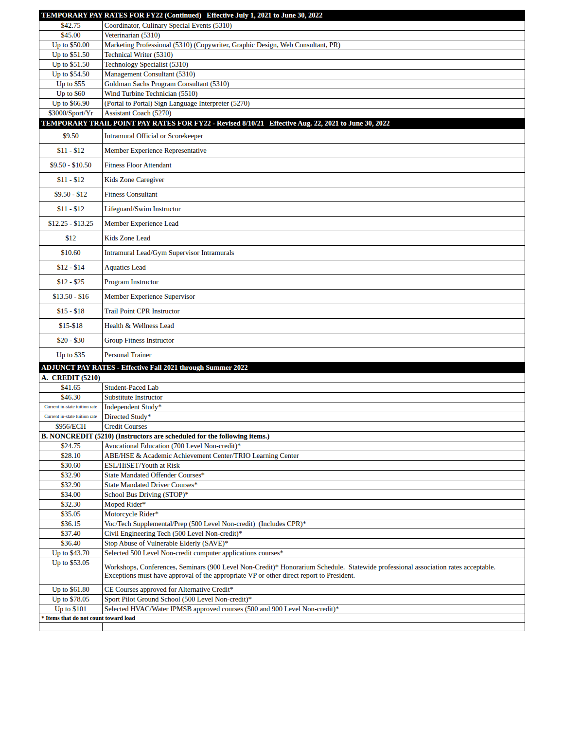| TEMPORARY PAY RATES FOR FY22 (Continued) Effective July 1, 2021 to June 30, 2022 |
| $42.75 | Coordinator, Culinary Special Events (5310) |
| $45.00 | Veterinarian (5310) |
| Up to $50.00 | Marketing Professional (5310) (Copywriter, Graphic Design, Web Consultant, PR) |
| Up to $51.50 | Technical Writer (5310) |
| Up to $51.50 | Technology Specialist (5310) |
| Up to $54.50 | Management Consultant (5310) |
| Up to $55 | Goldman Sachs Program Consultant (5310) |
| Up to $60 | Wind Turbine Technician (5510) |
| Up to $66.90 | (Portal to Portal) Sign Language Interpreter (5270) |
| $3000/Sport/Yr | Assistant Coach (5270) |
| TEMPORARY TRAIL POINT PAY RATES FOR FY22 - Revised 8/10/21 Effective Aug. 22, 2021 to June 30, 2022 |
| $9.50 | Intramural Official or Scorekeeper |
| $11 - $12 | Member Experience Representative |
| $9.50 - $10.50 | Fitness Floor Attendant |
| $11 - $12 | Kids Zone Caregiver |
| $9.50 - $12 | Fitness Consultant |
| $11 - $12 | Lifeguard/Swim Instructor |
| $12.25 - $13.25 | Member Experience Lead |
| $12 | Kids Zone Lead |
| $10.60 | Intramural Lead/Gym Supervisor Intramurals |
| $12 - $14 | Aquatics Lead |
| $12 - $25 | Program Instructor |
| $13.50 - $16 | Member Experience Supervisor |
| $15 - $18 | Trail Point CPR Instructor |
| $15-$18 | Health & Wellness Lead |
| $20 - $30 | Group Fitness Instructor |
| Up to $35 | Personal Trainer |
| ADJUNCT PAY RATES - Effective Fall 2021 through Summer 2022 |
| A. CREDIT (5210) |
| $41.65 | Student-Paced Lab |
| $46.30 | Substitute Instructor |
| Current in-state tuition rate | Independent Study* |
| Current in-state tuition rate | Directed Study* |
| $956/ECH | Credit Courses |
| B. NONCREDIT (5210) (Instructors are scheduled for the following items.) |
| $24.75 | Avocational Education (700 Level Non-credit)* |
| $28.10 | ABE/HSE & Academic Achievement Center/TRIO Learning Center |
| $30.60 | ESL/HiSET/Youth at Risk |
| $32.90 | State Mandated Offender Courses* |
| $32.90 | State Mandated Driver Courses* |
| $34.00 | School Bus Driving (STOP)* |
| $32.30 | Moped Rider* |
| $35.05 | Motorcycle Rider* |
| $36.15 | Voc/Tech Supplemental/Prep (500 Level Non-credit) (Includes CPR)* |
| $37.40 | Civil Engineering Tech (500 Level Non-credit)* |
| $36.40 | Stop Abuse of Vulnerable Elderly (SAVE)* |
| Up to $43.70 | Selected 500 Level Non-credit computer applications courses* |
| Up to $53.05 | Workshops, Conferences, Seminars (900 Level Non-Credit)* Honorarium Schedule. Statewide professional association rates acceptable. Exceptions must have approval of the appropriate VP or other direct report to President. |
| Up to $61.80 | CE Courses approved for Alternative Credit* |
| Up to $78.05 | Sport Pilot Ground School (500 Level Non-credit)* |
| Up to $101 | Selected HVAC/Water IPMSB approved courses (500 and 900 Level Non-credit)* |
| * Items that do not count toward load |